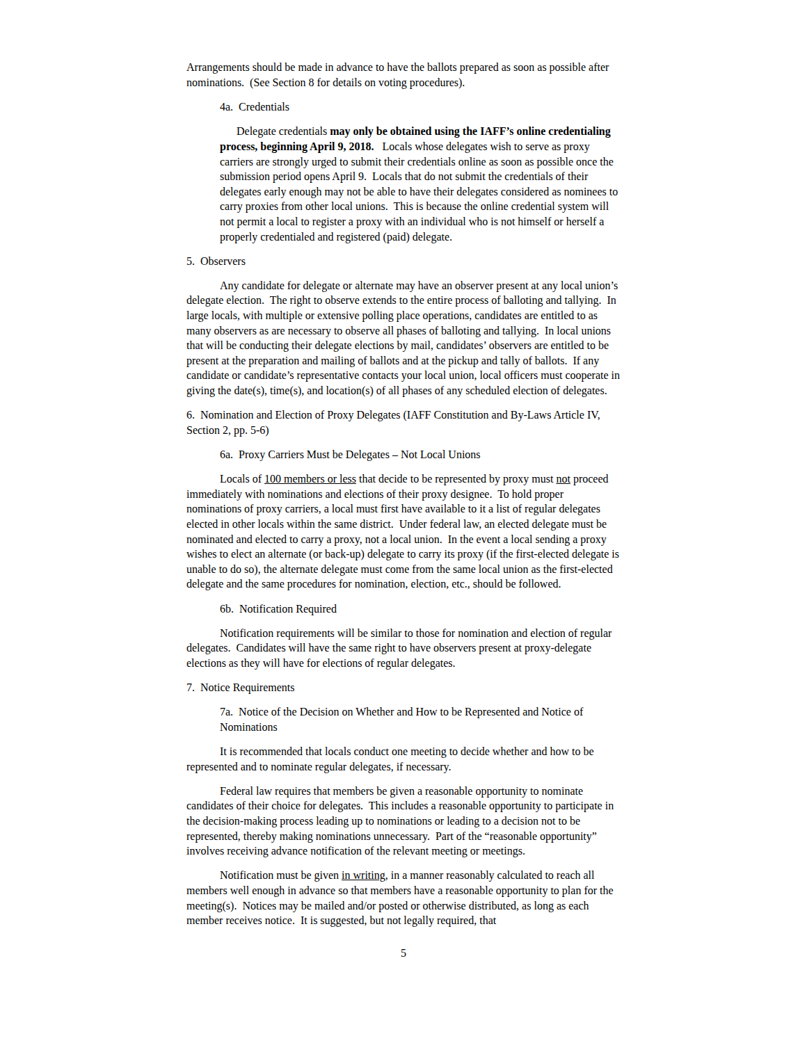Arrangements should be made in advance to have the ballots prepared as soon as possible after nominations. (See Section 8 for details on voting procedures).
4a. Credentials
Delegate credentials may only be obtained using the IAFF’s online credentialing process, beginning April 9, 2018. Locals whose delegates wish to serve as proxy carriers are strongly urged to submit their credentials online as soon as possible once the submission period opens April 9. Locals that do not submit the credentials of their delegates early enough may not be able to have their delegates considered as nominees to carry proxies from other local unions. This is because the online credential system will not permit a local to register a proxy with an individual who is not himself or herself a properly credentialed and registered (paid) delegate.
5. Observers
Any candidate for delegate or alternate may have an observer present at any local union’s delegate election. The right to observe extends to the entire process of balloting and tallying. In large locals, with multiple or extensive polling place operations, candidates are entitled to as many observers as are necessary to observe all phases of balloting and tallying. In local unions that will be conducting their delegate elections by mail, candidates’ observers are entitled to be present at the preparation and mailing of ballots and at the pickup and tally of ballots. If any candidate or candidate’s representative contacts your local union, local officers must cooperate in giving the date(s), time(s), and location(s) of all phases of any scheduled election of delegates.
6. Nomination and Election of Proxy Delegates (IAFF Constitution and By-Laws Article IV, Section 2, pp. 5-6)
6a. Proxy Carriers Must be Delegates – Not Local Unions
Locals of 100 members or less that decide to be represented by proxy must not proceed immediately with nominations and elections of their proxy designee. To hold proper nominations of proxy carriers, a local must first have available to it a list of regular delegates elected in other locals within the same district. Under federal law, an elected delegate must be nominated and elected to carry a proxy, not a local union. In the event a local sending a proxy wishes to elect an alternate (or back-up) delegate to carry its proxy (if the first-elected delegate is unable to do so), the alternate delegate must come from the same local union as the first-elected delegate and the same procedures for nomination, election, etc., should be followed.
6b. Notification Required
Notification requirements will be similar to those for nomination and election of regular delegates. Candidates will have the same right to have observers present at proxy-delegate elections as they will have for elections of regular delegates.
7. Notice Requirements
7a. Notice of the Decision on Whether and How to be Represented and Notice of Nominations
It is recommended that locals conduct one meeting to decide whether and how to be represented and to nominate regular delegates, if necessary.
Federal law requires that members be given a reasonable opportunity to nominate candidates of their choice for delegates. This includes a reasonable opportunity to participate in the decision-making process leading up to nominations or leading to a decision not to be represented, thereby making nominations unnecessary. Part of the “reasonable opportunity” involves receiving advance notification of the relevant meeting or meetings.
Notification must be given in writing, in a manner reasonably calculated to reach all members well enough in advance so that members have a reasonable opportunity to plan for the meeting(s). Notices may be mailed and/or posted or otherwise distributed, as long as each member receives notice. It is suggested, but not legally required, that
5